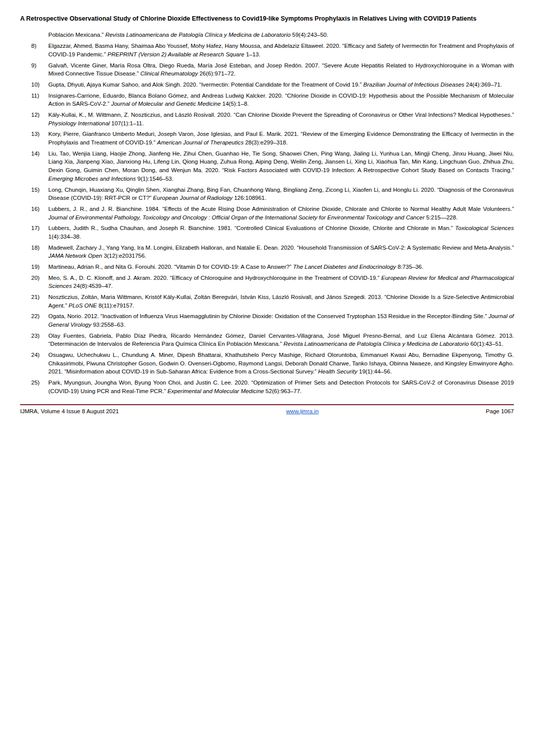A Retrospective Observational Study of Chlorine Dioxide Effectiveness to Covid19-like Symptoms Prophylaxis in Relatives Living with COVID19 Patients
Población Mexicana.” Revista Latinoamericana de Patología Clínica y Medicina de Laboratorio 59(4):243–50.
8) Elgazzar, Ahmed, Basma Hany, Shaimaa Abo Youssef, Mohy Hafez, Hany Moussa, and Abdelaziz Eltaweel. 2020. “Efficacy and Safety of Ivermectin for Treatment and Prophylaxis of COVID-19 Pandemic.” PREPRINT (Version 2) Available at Research Square 1–13.
9) Galvañ, Vicente Giner, María Rosa Oltra, Diego Rueda, María José Esteban, and Josep Redón. 2007. “Severe Acute Hepatitis Related to Hydroxychloroquine in a Woman with Mixed Connective Tissue Disease.” Clinical Rheumatology 26(6):971–72.
10) Gupta, Dhyuti, Ajaya Kumar Sahoo, and Alok Singh. 2020. “Ivermectin: Potential Candidate for the Treatment of Covid 19.” Brazilian Journal of Infectious Diseases 24(4):369–71.
11) Insignares-Carrione, Eduardo, Blanca Bolano Gómez, and Andreas Ludwig Kalcker. 2020. “Chlorine Dioxide in COVID-19: Hypothesis about the Possible Mechanism of Molecular Action in SARS-CoV-2.” Journal of Molecular and Genetic Medicine 14(5):1–8.
12) Kály-Kullai, K., M. Wittmann, Z. Noszticzius, and László Rosivall. 2020. “Can Chlorine Dioxide Prevent the Spreading of Coronavirus or Other Viral Infections? Medical Hypotheses.” Physiology International 107(1):1–11.
13) Kory, Pierre, Gianfranco Umberto Meduri, Joseph Varon, Jose Iglesias, and Paul E. Marik. 2021. “Review of the Emerging Evidence Demonstrating the Efficacy of Ivermectin in the Prophylaxis and Treatment of COVID-19.” American Journal of Therapeutics 28(3):e299–318.
14) Liu, Tao, Wenjia Liang, Haojie Zhong, Jianfeng He, Zihui Chen, Guanhao He, Tie Song, Shaowei Chen, Ping Wang, Jialing Li, Yunhua Lan, Mingji Cheng, Jinxu Huang, Jiwei Niu, Liang Xia, Jianpeng Xiao, Jianxiong Hu, Lifeng Lin, Qiong Huang, Zuhua Rong, Aiping Deng, Weilin Zeng, Jiansen Li, Xing Li, Xiaohua Tan, Min Kang, Lingchuan Guo, Zhihua Zhu, Dexin Gong, Guimin Chen, Moran Dong, and Wenjun Ma. 2020. “Risk Factors Associated with COVID-19 Infection: A Retrospective Cohort Study Based on Contacts Tracing.” Emerging Microbes and Infections 9(1):1546–53.
15) Long, Chunqin, Huaxiang Xu, Qinglin Shen, Xianghai Zhang, Bing Fan, Chuanhong Wang, Bingliang Zeng, Zicong Li, Xiaofen Li, and Honglu Li. 2020. “Diagnosis of the Coronavirus Disease (COVID-19): RRT-PCR or CT?” European Journal of Radiology 126:108961.
16) Lubbers, J. R., and J. R. Bianchine. 1984. “Effects of the Acute Rising Dose Administration of Chlorine Dioxide, Chlorate and Chlorite to Normal Healthy Adult Male Volunteers.” Journal of Environmental Pathology, Toxicology and Oncology : Official Organ of the International Society for Environmental Toxicology and Cancer 5:215—228.
17) Lubbers, Judith R., Sudha Chauhan, and Joseph R. Bianchine. 1981. “Controlled Clinical Evaluations of Chlorine Dioxide, Chlorite and Chlorate in Man.” Toxicological Sciences 1(4):334–38.
18) Madewell, Zachary J., Yang Yang, Ira M. Longini, Elizabeth Halloran, and Natalie E. Dean. 2020. “Household Transmission of SARS-CoV-2: A Systematic Review and Meta-Analysis.” JAMA Network Open 3(12):e2031756.
19) Martineau, Adrian R., and Nita G. Forouhi. 2020. “Vitamin D for COVID-19: A Case to Answer?” The Lancet Diabetes and Endocrinology 8:735–36.
20) Meo, S. A., D. C. Klonoff, and J. Akram. 2020. “Efficacy of Chloroquine and Hydroxychloroquine in the Treatment of COVID-19.” European Review for Medical and Pharmacological Sciences 24(8):4539–47.
21) Noszticzius, Zoltán, Maria Wittmann, Kristóf Kály-Kullai, Zoltán Beregvári, István Kiss, László Rosivall, and János Szegedi. 2013. “Chlorine Dioxide Is a Size-Selective Antimicrobial Agent.” PLoS ONE 8(11):e79157.
22) Ogata, Norio. 2012. “Inactivation of Influenza Virus Haemagglutinin by Chlorine Dioxide: Oxidation of the Conserved Tryptophan 153 Residue in the Receptor-Binding Site.” Journal of General Virology 93:2558–63.
23) Olay Fuentes, Gabriela, Pablo Díaz Piedra, Ricardo Hernández Gómez, Daniel Cervantes-Villagrana, José Miguel Presno-Bernal, and Luz Elena Alcántara Gómez. 2013. “Determinación de Intervalos de Referencia Para Química Clínica En Población Mexicana.” Revista Latinoamericana de Patología Clínica y Medicina de Laboratorio 60(1):43–51.
24) Osuagwu, Uchechukwu L., Chundung A. Miner, Dipesh Bhattarai, Khathutshelo Percy Mashige, Richard Oloruntoba, Emmanuel Kwasi Abu, Bernadine Ekpenyong, Timothy G. Chikasirimobi, Piwuna Christopher Goson, Godwin O. Ovenseri-Ogbomo, Raymond Langsi, Deborah Donald Charwe, Tanko Ishaya, Obinna Nwaeze, and Kingsley Emwinyore Agho. 2021. “Misinformation about COVID-19 in Sub-Saharan Africa: Evidence from a Cross-Sectional Survey.” Health Security 19(1):44–56.
25) Park, Myungsun, Joungha Won, Byung Yoon Choi, and Justin C. Lee. 2020. “Optimization of Primer Sets and Detection Protocols for SARS-CoV-2 of Coronavirus Disease 2019 (COVID-19) Using PCR and Real-Time PCR.” Experimental and Molecular Medicine 52(6):963–77.
IJMRA, Volume 4 Issue 8 August 2021 www.ijmra.in Page 1067